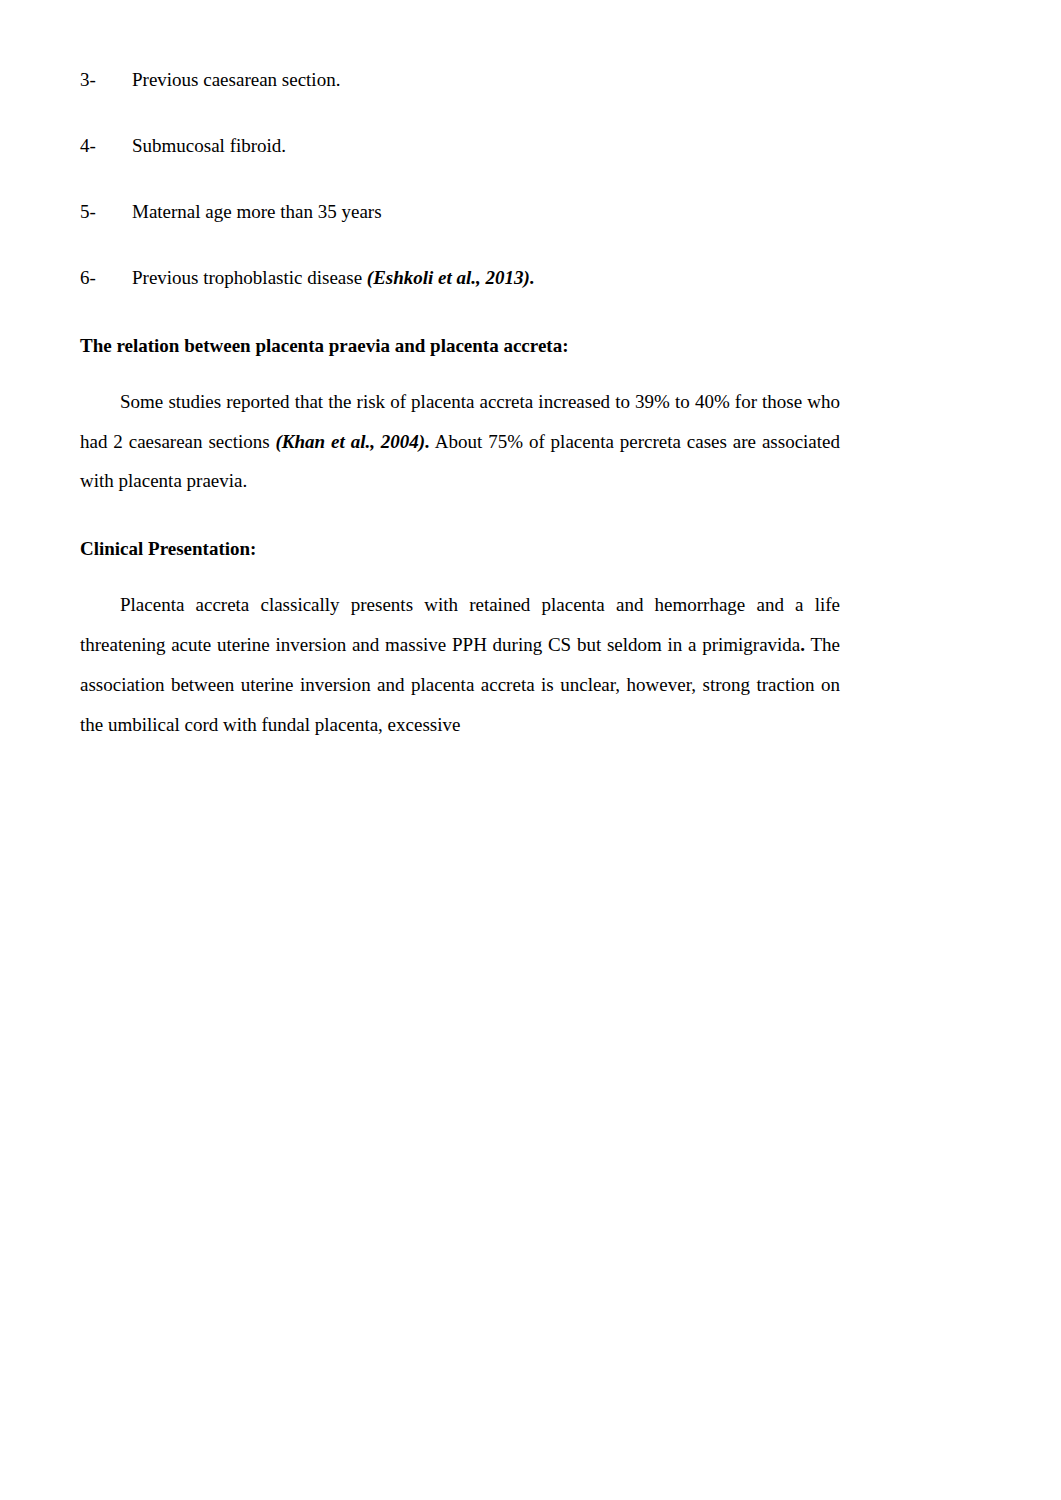Previous caesarean section.
Submucosal fibroid.
Maternal age more than 35 years
Previous trophoblastic disease (Eshkoli et al., 2013).
The relation between placenta praevia and placenta accreta:
Some studies reported that the risk of placenta accreta increased to 39% to 40% for those who had 2 caesarean sections (Khan et al., 2004). About 75% of placenta percreta cases are associated with placenta praevia.
Clinical Presentation:
Placenta accreta classically presents with retained placenta and hemorrhage and a life threatening acute uterine inversion and massive PPH during CS but seldom in a primigravida. The association between uterine inversion and placenta accreta is unclear, however, strong traction on the umbilical cord with fundal placenta, excessive